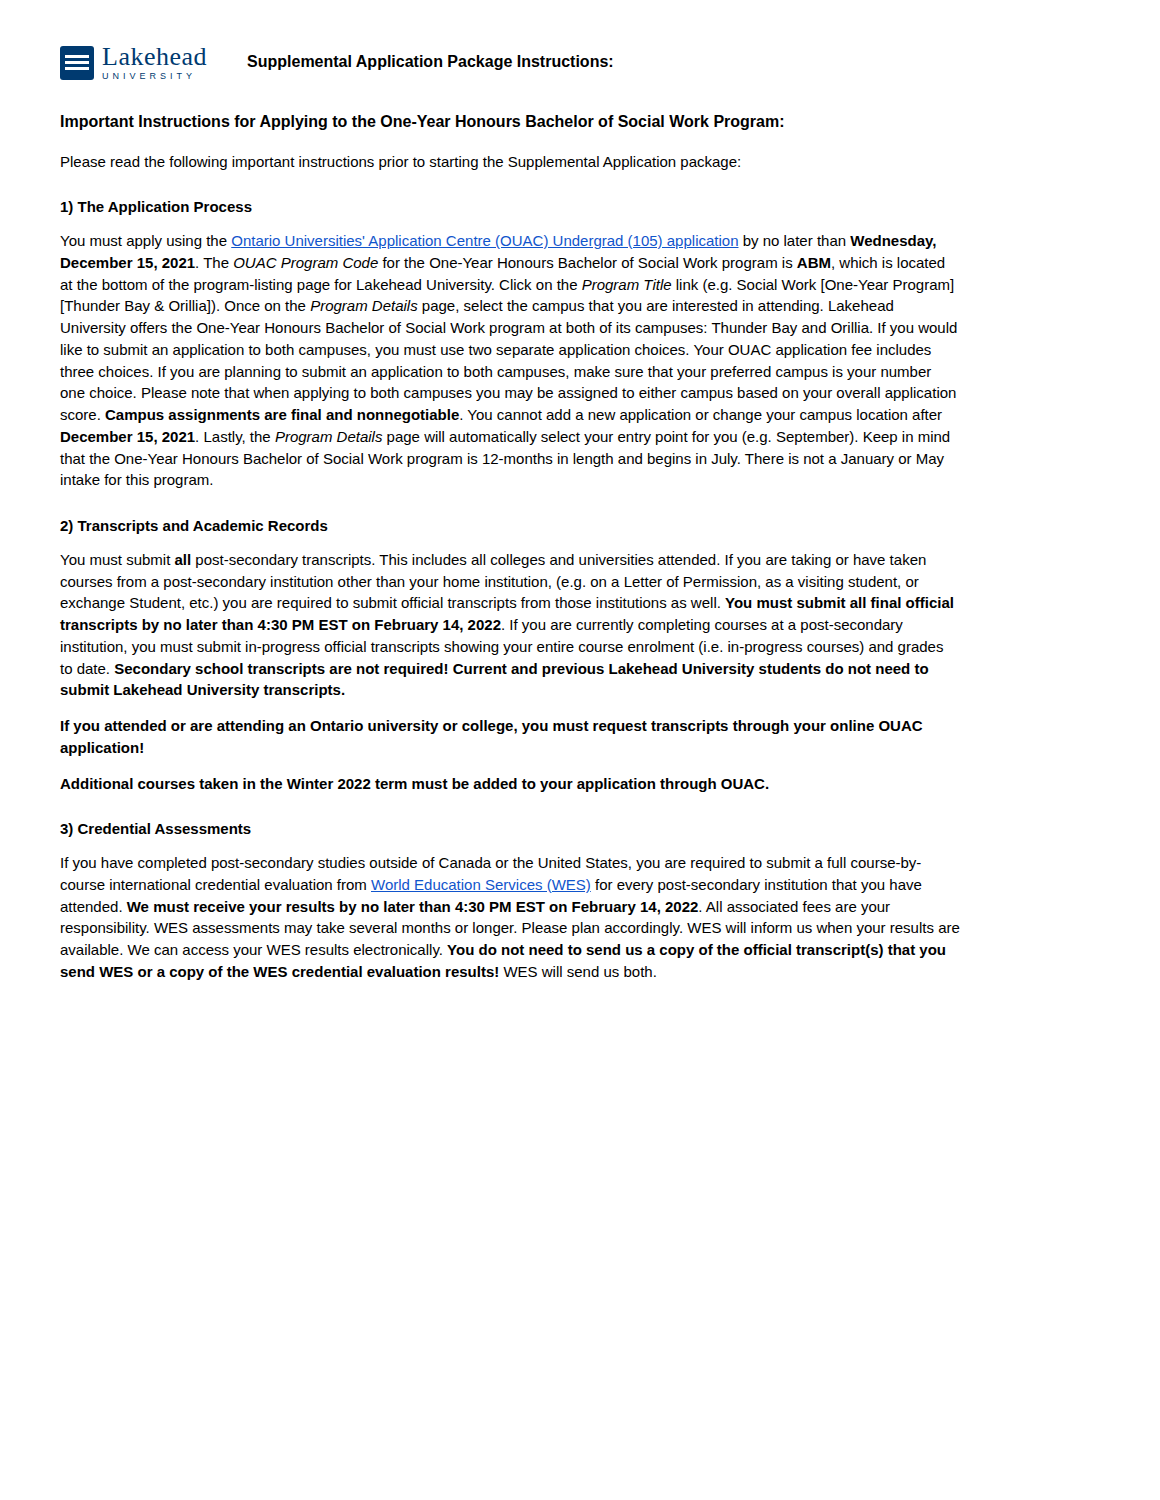Lakehead
UNIVERSITY
Supplemental Application Package Instructions:
Important Instructions for Applying to the One-Year Honours Bachelor of Social Work Program:
Please read the following important instructions prior to starting the Supplemental Application package:
1) The Application Process
You must apply using the Ontario Universities' Application Centre (OUAC) Undergrad (105) application by no later than Wednesday, December 15, 2021. The OUAC Program Code for the One-Year Honours Bachelor of Social Work program is ABM, which is located at the bottom of the program-listing page for Lakehead University. Click on the Program Title link (e.g. Social Work [One-Year Program] [Thunder Bay & Orillia]). Once on the Program Details page, select the campus that you are interested in attending. Lakehead University offers the One-Year Honours Bachelor of Social Work program at both of its campuses: Thunder Bay and Orillia. If you would like to submit an application to both campuses, you must use two separate application choices. Your OUAC application fee includes three choices. If you are planning to submit an application to both campuses, make sure that your preferred campus is your number one choice. Please note that when applying to both campuses you may be assigned to either campus based on your overall application score. Campus assignments are final and nonnegotiable. You cannot add a new application or change your campus location after December 15, 2021. Lastly, the Program Details page will automatically select your entry point for you (e.g. September). Keep in mind that the One-Year Honours Bachelor of Social Work program is 12-months in length and begins in July. There is not a January or May intake for this program.
2) Transcripts and Academic Records
You must submit all post-secondary transcripts. This includes all colleges and universities attended. If you are taking or have taken courses from a post-secondary institution other than your home institution, (e.g. on a Letter of Permission, as a visiting student, or exchange Student, etc.) you are required to submit official transcripts from those institutions as well. You must submit all final official transcripts by no later than 4:30 PM EST on February 14, 2022. If you are currently completing courses at a post-secondary institution, you must submit in-progress official transcripts showing your entire course enrolment (i.e. in-progress courses) and grades to date. Secondary school transcripts are not required! Current and previous Lakehead University students do not need to submit Lakehead University transcripts.
If you attended or are attending an Ontario university or college, you must request transcripts through your online OUAC application!
Additional courses taken in the Winter 2022 term must be added to your application through OUAC.
3) Credential Assessments
If you have completed post-secondary studies outside of Canada or the United States, you are required to submit a full course-by-course international credential evaluation from World Education Services (WES) for every post-secondary institution that you have attended. We must receive your results by no later than 4:30 PM EST on February 14, 2022. All associated fees are your responsibility. WES assessments may take several months or longer. Please plan accordingly. WES will inform us when your results are available. We can access your WES results electronically. You do not need to send us a copy of the official transcript(s) that you send WES or a copy of the WES credential evaluation results! WES will send us both.